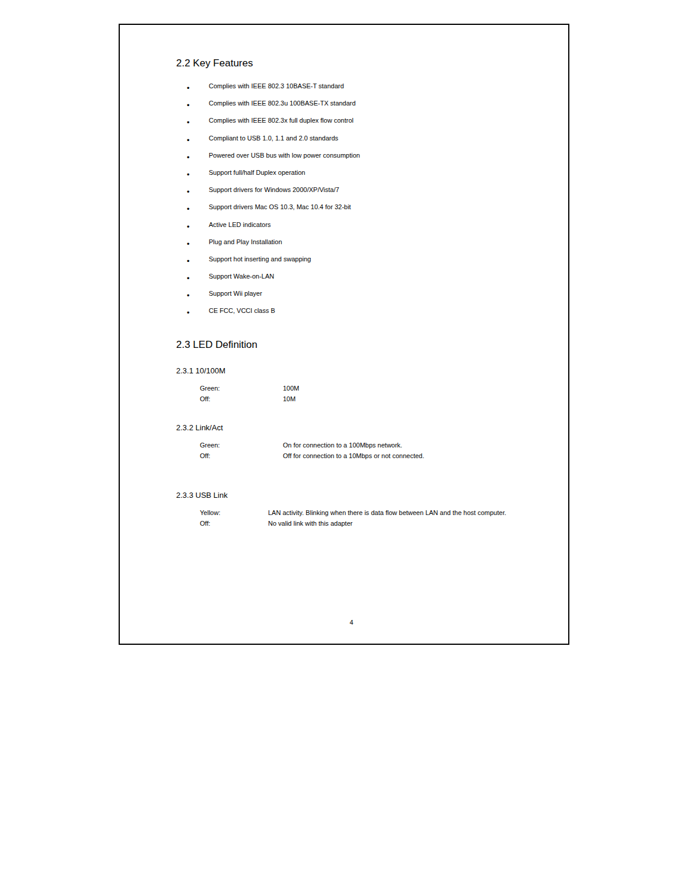2.2 Key Features
Complies with IEEE 802.3 10BASE-T standard
Complies with IEEE 802.3u 100BASE-TX standard
Complies with IEEE 802.3x full duplex flow control
Compliant to USB 1.0, 1.1 and 2.0 standards
Powered over USB bus with low power consumption
Support full/half Duplex operation
Support drivers for Windows 2000/XP/Vista/7
Support drivers Mac OS 10.3, Mac 10.4 for 32-bit
Active LED indicators
Plug and Play Installation
Support hot inserting and swapping
Support Wake-on-LAN
Support Wii player
CE FCC, VCCI class B
2.3 LED Definition
2.3.1 10/100M
| Green: | 100M |
| Off: | 10M |
2.3.2 Link/Act
| Green: | On for connection to a 100Mbps network. |
| Off: | Off for connection to a 10Mbps or not connected. |
2.3.3 USB Link
| Yellow: | LAN activity. Blinking when there is data flow between LAN and the host computer. |
| Off: | No valid link with this adapter |
4